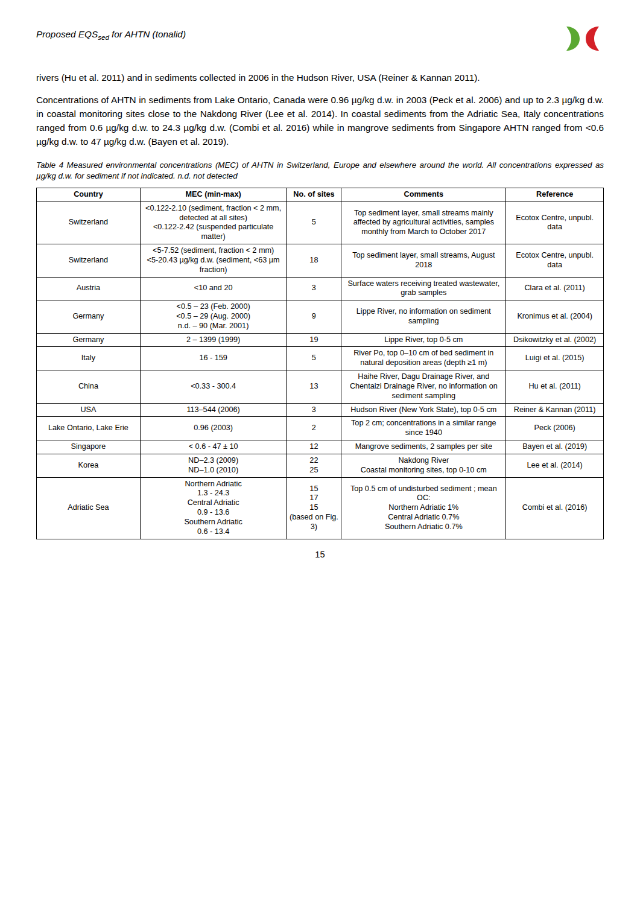Proposed EQSsed for AHTN (tonalid)
rivers (Hu et al. 2011) and in sediments collected in 2006 in the Hudson River, USA (Reiner & Kannan 2011).
Concentrations of AHTN in sediments from Lake Ontario, Canada were 0.96 µg/kg d.w. in 2003 (Peck et al. 2006) and up to 2.3 µg/kg d.w. in coastal monitoring sites close to the Nakdong River (Lee et al. 2014). In coastal sediments from the Adriatic Sea, Italy concentrations ranged from 0.6 µg/kg d.w. to 24.3 µg/kg d.w. (Combi et al. 2016) while in mangrove sediments from Singapore AHTN ranged from <0.6 µg/kg d.w. to 47 µg/kg d.w. (Bayen et al. 2019).
Table 4 Measured environmental concentrations (MEC) of AHTN in Switzerland, Europe and elsewhere around the world. All concentrations expressed as µg/kg d.w. for sediment if not indicated. n.d. not detected
| Country | MEC (min-max) | No. of sites | Comments | Reference |
| --- | --- | --- | --- | --- |
| Switzerland | <0.122-2.10 (sediment, fraction < 2 mm, detected at all sites) <0.122-2.42 (suspended particulate matter) | 5 | Top sediment layer, small streams mainly affected by agricultural activities, samples monthly from March to October 2017 | Ecotox Centre, unpubl. data |
| Switzerland | <5-7.52 (sediment, fraction < 2 mm) <5-20.43 µg/kg d.w. (sediment, <63 µm fraction) | 18 | Top sediment layer, small streams, August 2018 | Ecotox Centre, unpubl. data |
| Austria | <10 and 20 | 3 | Surface waters receiving treated wastewater, grab samples | Clara et al. (2011) |
| Germany | <0.5 – 23 (Feb. 2000) <0.5 – 29 (Aug. 2000) n.d. – 90 (Mar. 2001) | 9 | Lippe River, no information on sediment sampling | Kronimus et al. (2004) |
| Germany | 2 – 1399 (1999) | 19 | Lippe River, top 0-5 cm | Dsikowitzky et al. (2002) |
| Italy | 16 - 159 | 5 | River Po, top 0–10 cm of bed sediment in natural deposition areas (depth ≥1 m) | Luigi et al. (2015) |
| China | <0.33 - 300.4 | 13 | Haihe River, Dagu Drainage River, and Chentaizi Drainage River, no information on sediment sampling | Hu et al. (2011) |
| USA | 113–544 (2006) | 3 | Hudson River (New York State), top 0-5 cm | Reiner & Kannan (2011) |
| Lake Ontario, Lake Erie | 0.96 (2003) | 2 | Top 2 cm; concentrations in a similar range since 1940 | Peck (2006) |
| Singapore | < 0.6 - 47 ± 10 | 12 | Mangrove sediments, 2 samples per site | Bayen et al. (2019) |
| Korea | ND–2.3 (2009) ND–1.0 (2010) | 22 25 | Nakdong River Coastal monitoring sites, top 0-10 cm | Lee et al. (2014) |
| Adriatic Sea | Northern Adriatic 1.3 - 24.3 Central Adriatic 0.9 - 13.6 Southern Adriatic 0.6 - 13.4 | 15 17 15 (based on Fig. 3) | Top 0.5 cm of undisturbed sediment ; mean OC: Northern Adriatic 1% Central Adriatic 0.7% Southern Adriatic 0.7% | Combi et al. (2016) |
15